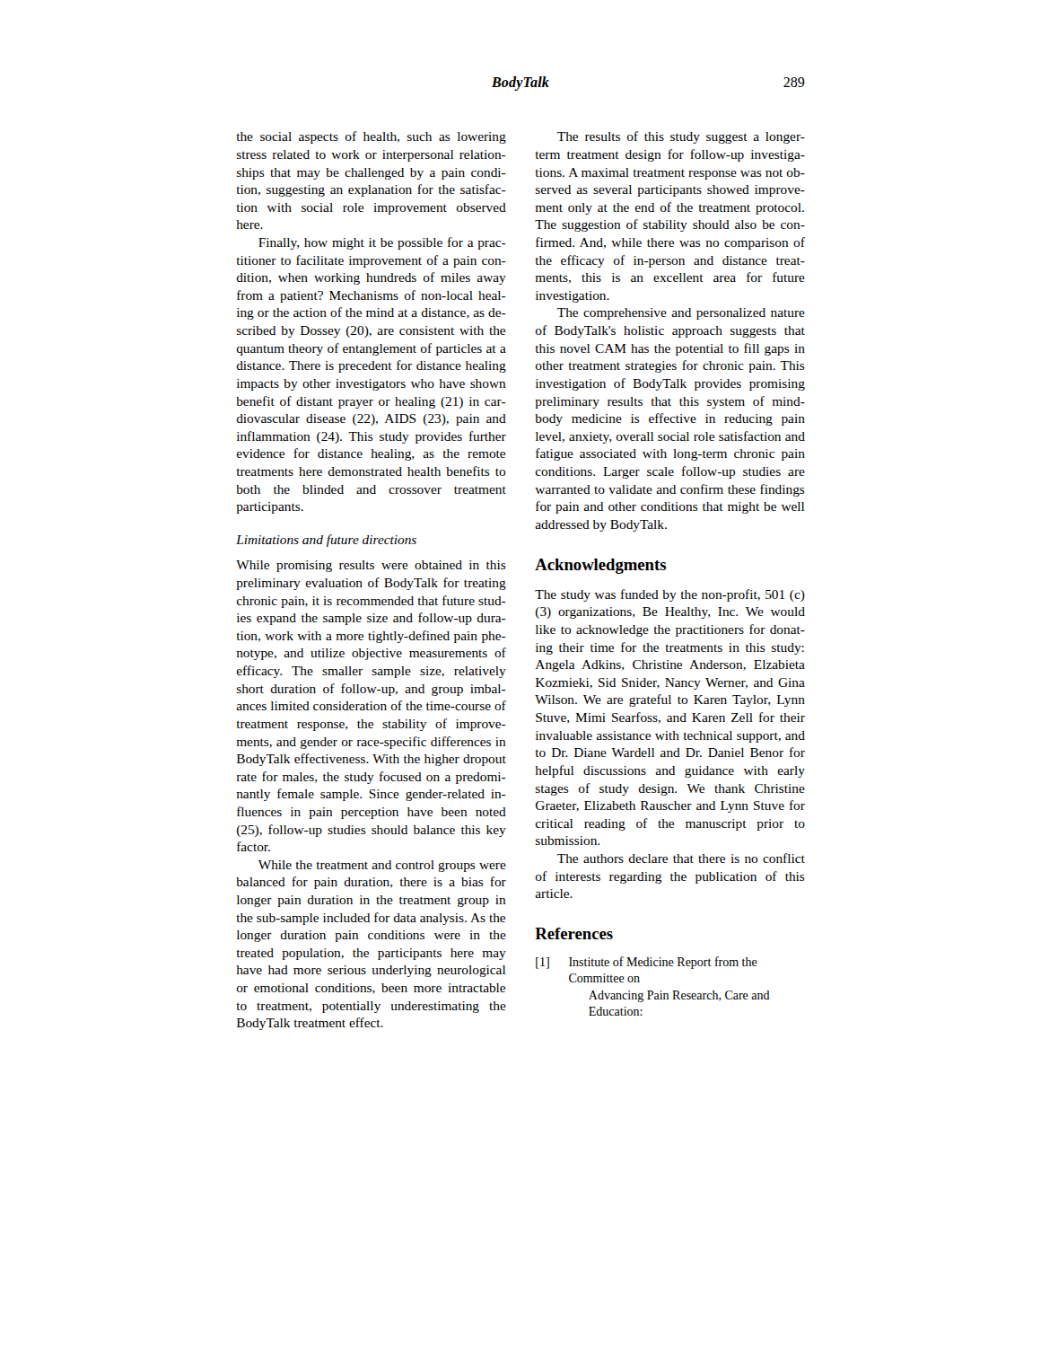BodyTalk 289
the social aspects of health, such as lowering stress related to work or interpersonal relationships that may be challenged by a pain condition, suggesting an explanation for the satisfaction with social role improvement observed here.
Finally, how might it be possible for a practitioner to facilitate improvement of a pain condition, when working hundreds of miles away from a patient? Mechanisms of non-local healing or the action of the mind at a distance, as described by Dossey (20), are consistent with the quantum theory of entanglement of particles at a distance. There is precedent for distance healing impacts by other investigators who have shown benefit of distant prayer or healing (21) in cardiovascular disease (22), AIDS (23), pain and inflammation (24). This study provides further evidence for distance healing, as the remote treatments here demonstrated health benefits to both the blinded and crossover treatment participants.
Limitations and future directions
While promising results were obtained in this preliminary evaluation of BodyTalk for treating chronic pain, it is recommended that future studies expand the sample size and follow-up duration, work with a more tightly-defined pain phenotype, and utilize objective measurements of efficacy. The smaller sample size, relatively short duration of follow-up, and group imbalances limited consideration of the time-course of treatment response, the stability of improvements, and gender or race-specific differences in BodyTalk effectiveness. With the higher dropout rate for males, the study focused on a predominantly female sample. Since gender-related influences in pain perception have been noted (25), follow-up studies should balance this key factor.
While the treatment and control groups were balanced for pain duration, there is a bias for longer pain duration in the treatment group in the sub-sample included for data analysis. As the longer duration pain conditions were in the treated population, the participants here may have had more serious underlying neurological or emotional conditions, been more intractable to treatment, potentially underestimating the BodyTalk treatment effect.
The results of this study suggest a longer-term treatment design for follow-up investigations. A maximal treatment response was not observed as several participants showed improvement only at the end of the treatment protocol. The suggestion of stability should also be confirmed. And, while there was no comparison of the efficacy of in-person and distance treatments, this is an excellent area for future investigation.
The comprehensive and personalized nature of BodyTalk's holistic approach suggests that this novel CAM has the potential to fill gaps in other treatment strategies for chronic pain. This investigation of BodyTalk provides promising preliminary results that this system of mind-body medicine is effective in reducing pain level, anxiety, overall social role satisfaction and fatigue associated with long-term chronic pain conditions. Larger scale follow-up studies are warranted to validate and confirm these findings for pain and other conditions that might be well addressed by BodyTalk.
Acknowledgments
The study was funded by the non-profit, 501 (c)(3) organizations, Be Healthy, Inc. We would like to acknowledge the practitioners for donating their time for the treatments in this study: Angela Adkins, Christine Anderson, Elzabieta Kozmieki, Sid Snider, Nancy Werner, and Gina Wilson. We are grateful to Karen Taylor, Lynn Stuve, Mimi Searfoss, and Karen Zell for their invaluable assistance with technical support, and to Dr. Diane Wardell and Dr. Daniel Benor for helpful discussions and guidance with early stages of study design. We thank Christine Graeter, Elizabeth Rauscher and Lynn Stuve for critical reading of the manuscript prior to submission.
The authors declare that there is no conflict of interests regarding the publication of this article.
References
[1] Institute of Medicine Report from the Committee on Advancing Pain Research, Care and Education: